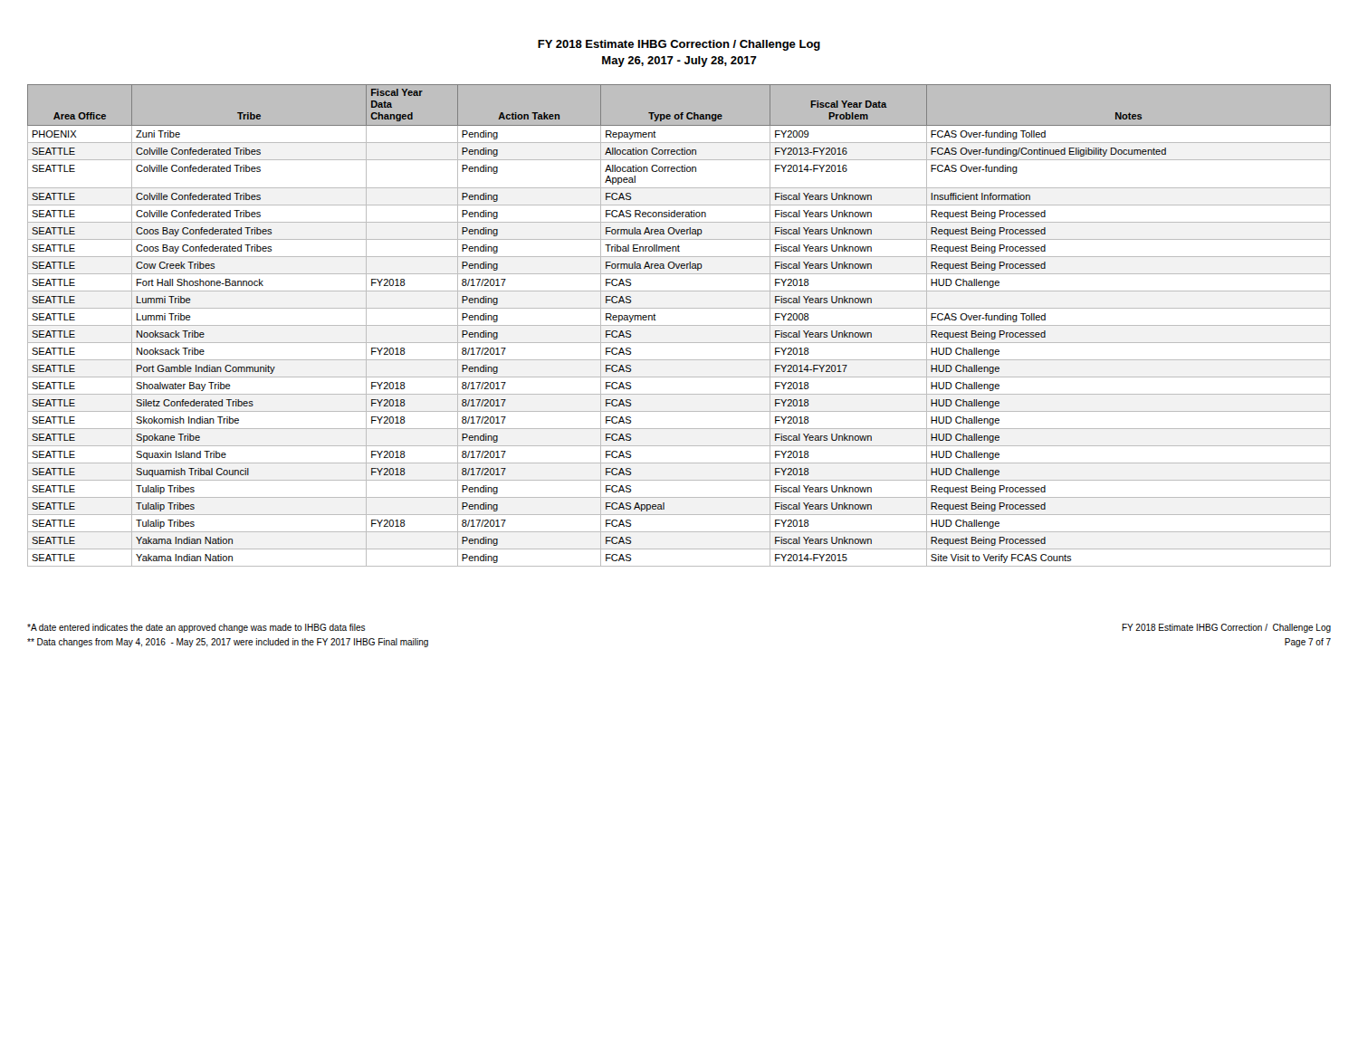FY 2018 Estimate IHBG Correction / Challenge Log
May 26, 2017 - July 28, 2017
| Area Office | Tribe | Fiscal Year Data Changed | Action Taken | Type of Change | Fiscal Year Data Problem | Notes |
| --- | --- | --- | --- | --- | --- | --- |
| PHOENIX | Zuni Tribe | | Pending | Repayment | FY2009 | FCAS Over-funding Tolled |
| SEATTLE | Colville Confederated Tribes | | Pending | Allocation Correction | FY2013-FY2016 | FCAS Over-funding/Continued Eligibility Documented |
| SEATTLE | Colville Confederated Tribes | | Pending | Allocation Correction Appeal | FY2014-FY2016 | FCAS Over-funding |
| SEATTLE | Colville Confederated Tribes | | Pending | FCAS | Fiscal Years Unknown | Insufficient Information |
| SEATTLE | Colville Confederated Tribes | | Pending | FCAS Reconsideration | Fiscal Years Unknown | Request Being Processed |
| SEATTLE | Coos Bay Confederated Tribes | | Pending | Formula Area Overlap | Fiscal Years Unknown | Request Being Processed |
| SEATTLE | Coos Bay Confederated Tribes | | Pending | Tribal Enrollment | Fiscal Years Unknown | Request Being Processed |
| SEATTLE | Cow Creek Tribes | | Pending | Formula Area Overlap | Fiscal Years Unknown | Request Being Processed |
| SEATTLE | Fort Hall Shoshone-Bannock | FY2018 | 8/17/2017 | FCAS | FY2018 | HUD Challenge |
| SEATTLE | Lummi Tribe | | Pending | FCAS | Fiscal Years Unknown | |
| SEATTLE | Lummi Tribe | | Pending | Repayment | FY2008 | FCAS Over-funding Tolled |
| SEATTLE | Nooksack Tribe | | Pending | FCAS | Fiscal Years Unknown | Request Being Processed |
| SEATTLE | Nooksack Tribe | FY2018 | 8/17/2017 | FCAS | FY2018 | HUD Challenge |
| SEATTLE | Port Gamble Indian Community | | Pending | FCAS | FY2014-FY2017 | HUD Challenge |
| SEATTLE | Shoalwater Bay Tribe | FY2018 | 8/17/2017 | FCAS | FY2018 | HUD Challenge |
| SEATTLE | Siletz Confederated Tribes | FY2018 | 8/17/2017 | FCAS | FY2018 | HUD Challenge |
| SEATTLE | Skokomish Indian Tribe | FY2018 | 8/17/2017 | FCAS | FY2018 | HUD Challenge |
| SEATTLE | Spokane Tribe | | Pending | FCAS | Fiscal Years Unknown | HUD Challenge |
| SEATTLE | Squaxin Island Tribe | FY2018 | 8/17/2017 | FCAS | FY2018 | HUD Challenge |
| SEATTLE | Suquamish Tribal Council | FY2018 | 8/17/2017 | FCAS | FY2018 | HUD Challenge |
| SEATTLE | Tulalip Tribes | | Pending | FCAS | Fiscal Years Unknown | Request Being Processed |
| SEATTLE | Tulalip Tribes | | Pending | FCAS Appeal | Fiscal Years Unknown | Request Being Processed |
| SEATTLE | Tulalip Tribes | FY2018 | 8/17/2017 | FCAS | FY2018 | HUD Challenge |
| SEATTLE | Yakama Indian Nation | | Pending | FCAS | Fiscal Years Unknown | Request Being Processed |
| SEATTLE | Yakama Indian Nation | | Pending | FCAS | FY2014-FY2015 | Site Visit to Verify FCAS Counts |
*A date entered indicates the date an approved change was made to IHBG data files FY 2018 Estimate IHBG Correction / Challenge Log
** Data changes from May 4, 2016 - May 25, 2017 were included in the FY 2017 IHBG Final mailing Page 7 of 7